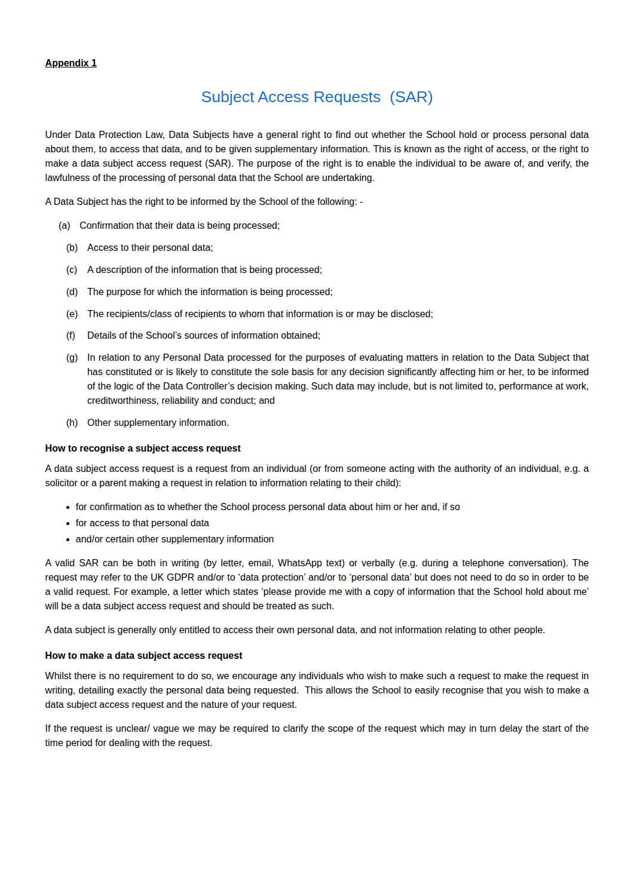Appendix 1
Subject Access Requests (SAR)
Under Data Protection Law, Data Subjects have a general right to find out whether the School hold or process personal data about them, to access that data, and to be given supplementary information. This is known as the right of access, or the right to make a data subject access request (SAR). The purpose of the right is to enable the individual to be aware of, and verify, the lawfulness of the processing of personal data that the School are undertaking.
A Data Subject has the right to be informed by the School of the following: -
(a) Confirmation that their data is being processed;
(b) Access to their personal data;
(c) A description of the information that is being processed;
(d) The purpose for which the information is being processed;
(e) The recipients/class of recipients to whom that information is or may be disclosed;
(f) Details of the School’s sources of information obtained;
(g) In relation to any Personal Data processed for the purposes of evaluating matters in relation to the Data Subject that has constituted or is likely to constitute the sole basis for any decision significantly affecting him or her, to be informed of the logic of the Data Controller’s decision making. Such data may include, but is not limited to, performance at work, creditworthiness, reliability and conduct; and
(h) Other supplementary information.
How to recognise a subject access request
A data subject access request is a request from an individual (or from someone acting with the authority of an individual, e.g. a solicitor or a parent making a request in relation to information relating to their child):
for confirmation as to whether the School process personal data about him or her and, if so
for access to that personal data
and/or certain other supplementary information
A valid SAR can be both in writing (by letter, email, WhatsApp text) or verbally (e.g. during a telephone conversation). The request may refer to the UK GDPR and/or to ‘data protection’ and/or to ‘personal data’ but does not need to do so in order to be a valid request. For example, a letter which states ‘please provide me with a copy of information that the School hold about me’ will be a data subject access request and should be treated as such.
A data subject is generally only entitled to access their own personal data, and not information relating to other people.
How to make a data subject access request
Whilst there is no requirement to do so, we encourage any individuals who wish to make such a request to make the request in writing, detailing exactly the personal data being requested. This allows the School to easily recognise that you wish to make a data subject access request and the nature of your request.
If the request is unclear/ vague we may be required to clarify the scope of the request which may in turn delay the start of the time period for dealing with the request.